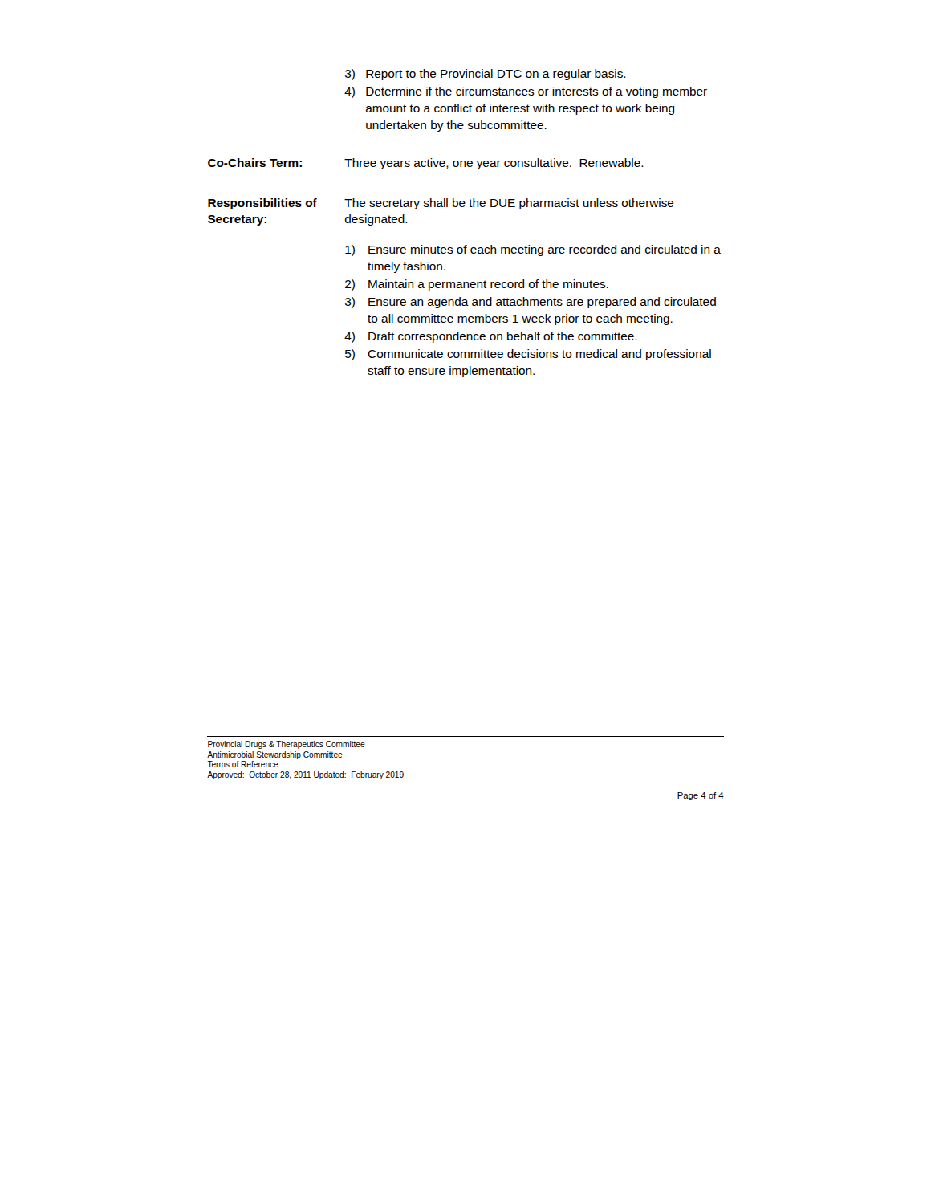3) Report to the Provincial DTC on a regular basis.
4) Determine if the circumstances or interests of a voting member amount to a conflict of interest with respect to work being undertaken by the subcommittee.
Co-Chairs Term:
Three years active, one year consultative. Renewable.
Responsibilities of Secretary:
The secretary shall be the DUE pharmacist unless otherwise designated.
1) Ensure minutes of each meeting are recorded and circulated in a timely fashion.
2) Maintain a permanent record of the minutes.
3) Ensure an agenda and attachments are prepared and circulated to all committee members 1 week prior to each meeting.
4) Draft correspondence on behalf of the committee.
5) Communicate committee decisions to medical and professional staff to ensure implementation.
Provincial Drugs & Therapeutics Committee
Antimicrobial Stewardship Committee
Terms of Reference
Approved: October 28, 2011 Updated: February 2019
Page 4 of 4